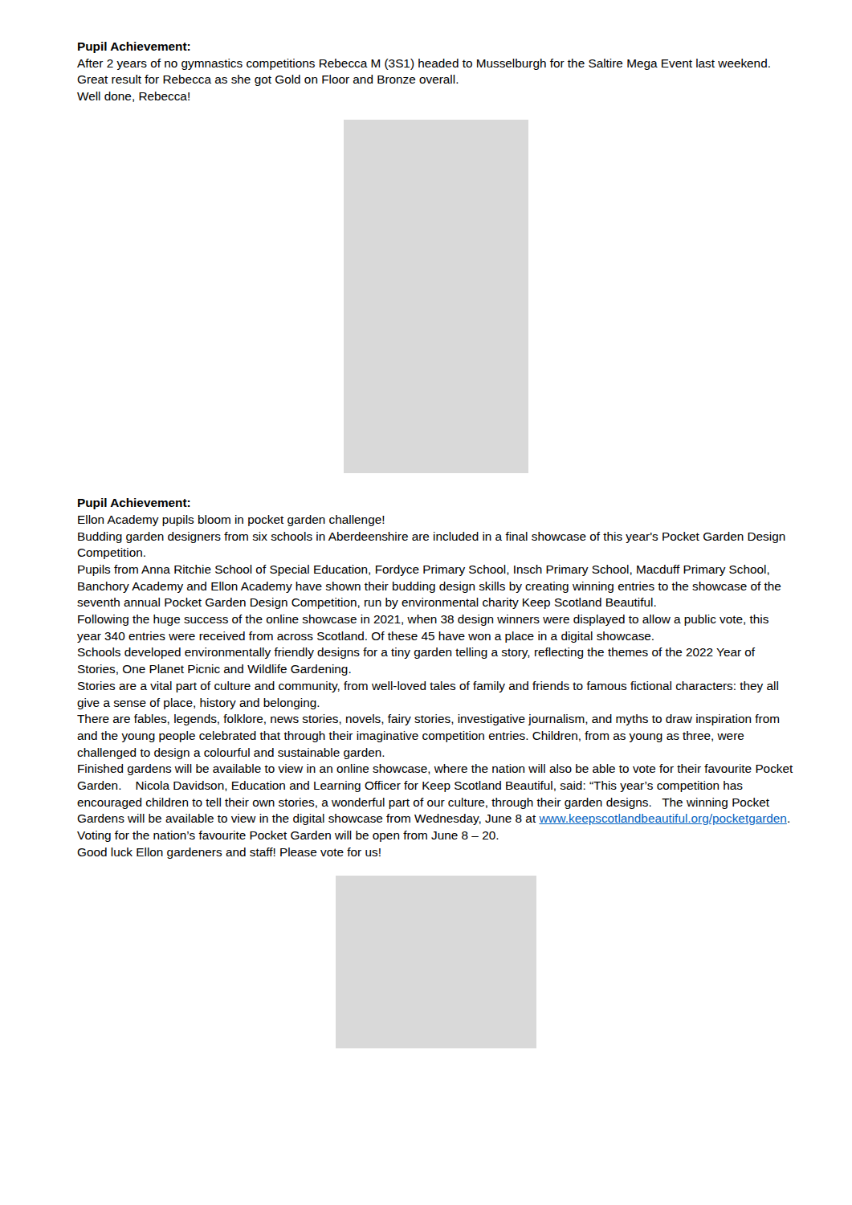Pupil Achievement:
After 2 years of no gymnastics competitions Rebecca M (3S1) headed to Musselburgh for the Saltire Mega Event last weekend. Great result for Rebecca as she got Gold on Floor and Bronze overall.
Well done, Rebecca!
Pupil Achievement:
Ellon Academy pupils bloom in pocket garden challenge!
Budding garden designers from six schools in Aberdeenshire are included in a final showcase of this year's Pocket Garden Design Competition.
Pupils from Anna Ritchie School of Special Education, Fordyce Primary School, Insch Primary School, Macduff Primary School, Banchory Academy and Ellon Academy have shown their budding design skills by creating winning entries to the showcase of the seventh annual Pocket Garden Design Competition, run by environmental charity Keep Scotland Beautiful.
Following the huge success of the online showcase in 2021, when 38 design winners were displayed to allow a public vote, this year 340 entries were received from across Scotland. Of these 45 have won a place in a digital showcase.
Schools developed environmentally friendly designs for a tiny garden telling a story, reflecting the themes of the 2022 Year of Stories, One Planet Picnic and Wildlife Gardening.
Stories are a vital part of culture and community, from well-loved tales of family and friends to famous fictional characters: they all give a sense of place, history and belonging.
There are fables, legends, folklore, news stories, novels, fairy stories, investigative journalism, and myths to draw inspiration from and the young people celebrated that through their imaginative competition entries. Children, from as young as three, were challenged to design a colourful and sustainable garden.
Finished gardens will be available to view in an online showcase, where the nation will also be able to vote for their favourite Pocket Garden. Nicola Davidson, Education and Learning Officer for Keep Scotland Beautiful, said: “This year’s competition has encouraged children to tell their own stories, a wonderful part of our culture, through their garden designs. The winning Pocket Gardens will be available to view in the digital showcase from Wednesday, June 8 at www.keepscotlandbeautiful.org/pocketgarden.
Voting for the nation’s favourite Pocket Garden will be open from June 8 – 20.
Good luck Ellon gardeners and staff! Please vote for us!